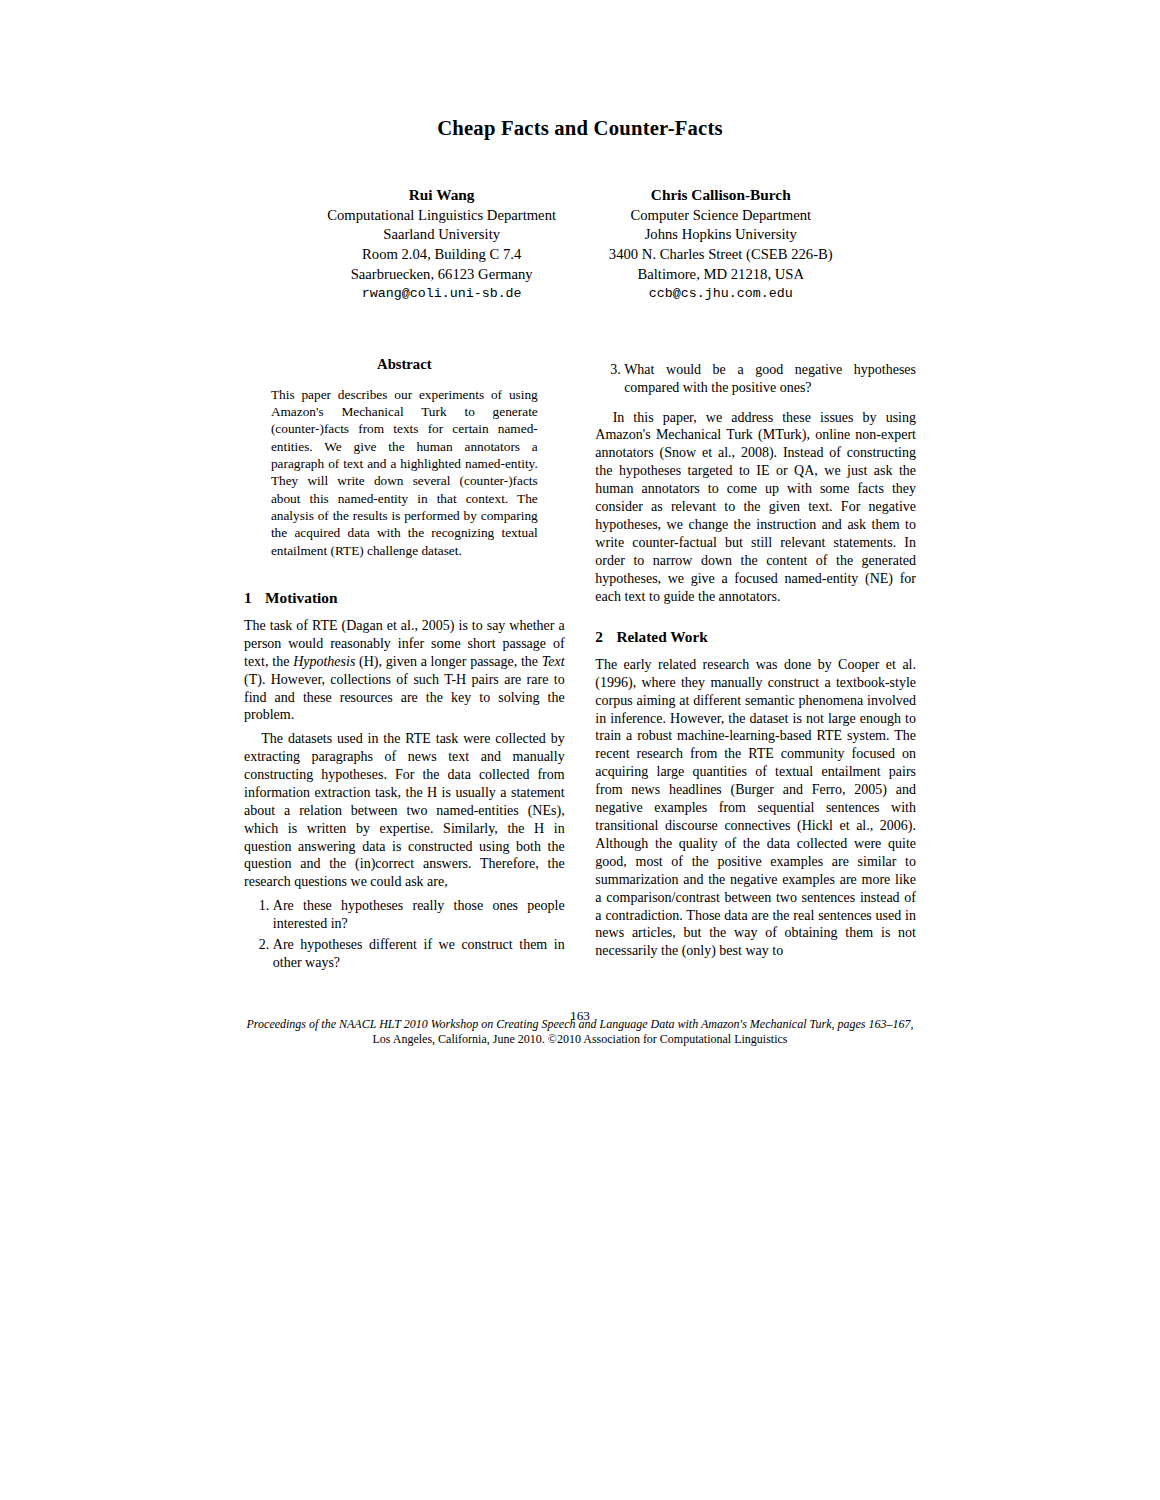Cheap Facts and Counter-Facts
Rui Wang
Computational Linguistics Department
Saarland University
Room 2.04, Building C 7.4
Saarbruecken, 66123 Germany
rwang@coli.uni-sb.de
Chris Callison-Burch
Computer Science Department
Johns Hopkins University
3400 N. Charles Street (CSEB 226-B)
Baltimore, MD 21218, USA
ccb@cs.jhu.com.edu
Abstract
This paper describes our experiments of using Amazon's Mechanical Turk to generate (counter-)facts from texts for certain named-entities. We give the human annotators a paragraph of text and a highlighted named-entity. They will write down several (counter-)facts about this named-entity in that context. The analysis of the results is performed by comparing the acquired data with the recognizing textual entailment (RTE) challenge dataset.
1 Motivation
The task of RTE (Dagan et al., 2005) is to say whether a person would reasonably infer some short passage of text, the Hypothesis (H), given a longer passage, the Text (T). However, collections of such T-H pairs are rare to find and these resources are the key to solving the problem.
The datasets used in the RTE task were collected by extracting paragraphs of news text and manually constructing hypotheses. For the data collected from information extraction task, the H is usually a statement about a relation between two named-entities (NEs), which is written by expertise. Similarly, the H in question answering data is constructed using both the question and the (in)correct answers. Therefore, the research questions we could ask are,
Are these hypotheses really those ones people interested in?
Are hypotheses different if we construct them in other ways?
What would be a good negative hypotheses compared with the positive ones?
In this paper, we address these issues by using Amazon's Mechanical Turk (MTurk), online non-expert annotators (Snow et al., 2008). Instead of constructing the hypotheses targeted to IE or QA, we just ask the human annotators to come up with some facts they consider as relevant to the given text. For negative hypotheses, we change the instruction and ask them to write counter-factual but still relevant statements. In order to narrow down the content of the generated hypotheses, we give a focused named-entity (NE) for each text to guide the annotators.
2 Related Work
The early related research was done by Cooper et al. (1996), where they manually construct a textbook-style corpus aiming at different semantic phenomena involved in inference. However, the dataset is not large enough to train a robust machine-learning-based RTE system. The recent research from the RTE community focused on acquiring large quantities of textual entailment pairs from news headlines (Burger and Ferro, 2005) and negative examples from sequential sentences with transitional discourse connectives (Hickl et al., 2006). Although the quality of the data collected were quite good, most of the positive examples are similar to summarization and the negative examples are more like a comparison/contrast between two sentences instead of a contradiction. Those data are the real sentences used in news articles, but the way of obtaining them is not necessarily the (only) best way to
163
Proceedings of the NAACL HLT 2010 Workshop on Creating Speech and Language Data with Amazon's Mechanical Turk, pages 163–167,
Los Angeles, California, June 2010. ©2010 Association for Computational Linguistics